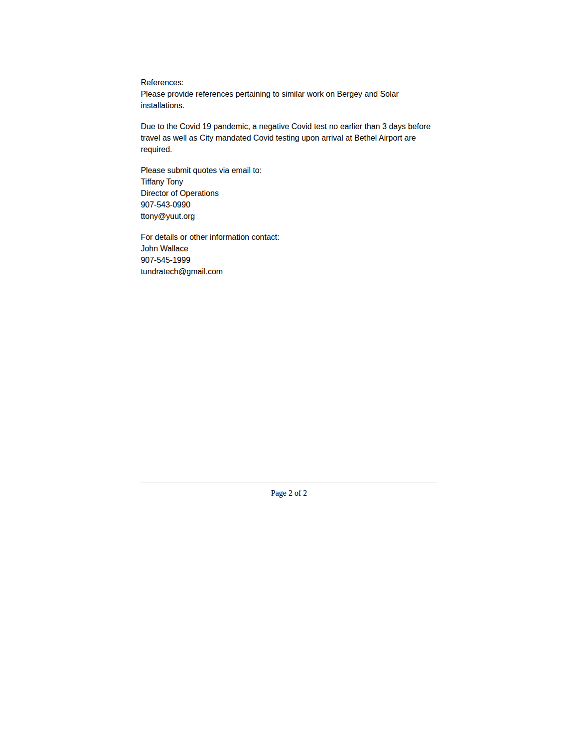References:
Please provide references pertaining to similar work on Bergey and Solar installations.
Due to the Covid 19 pandemic, a negative Covid test no earlier than 3 days before travel as well as City mandated Covid testing upon arrival at Bethel Airport are required.
Please submit quotes via email to:
Tiffany Tony
Director of Operations
907-543-0990
ttony@yuut.org
For details or other information contact:
John Wallace
907-545-1999
tundratech@gmail.com
Page 2 of 2